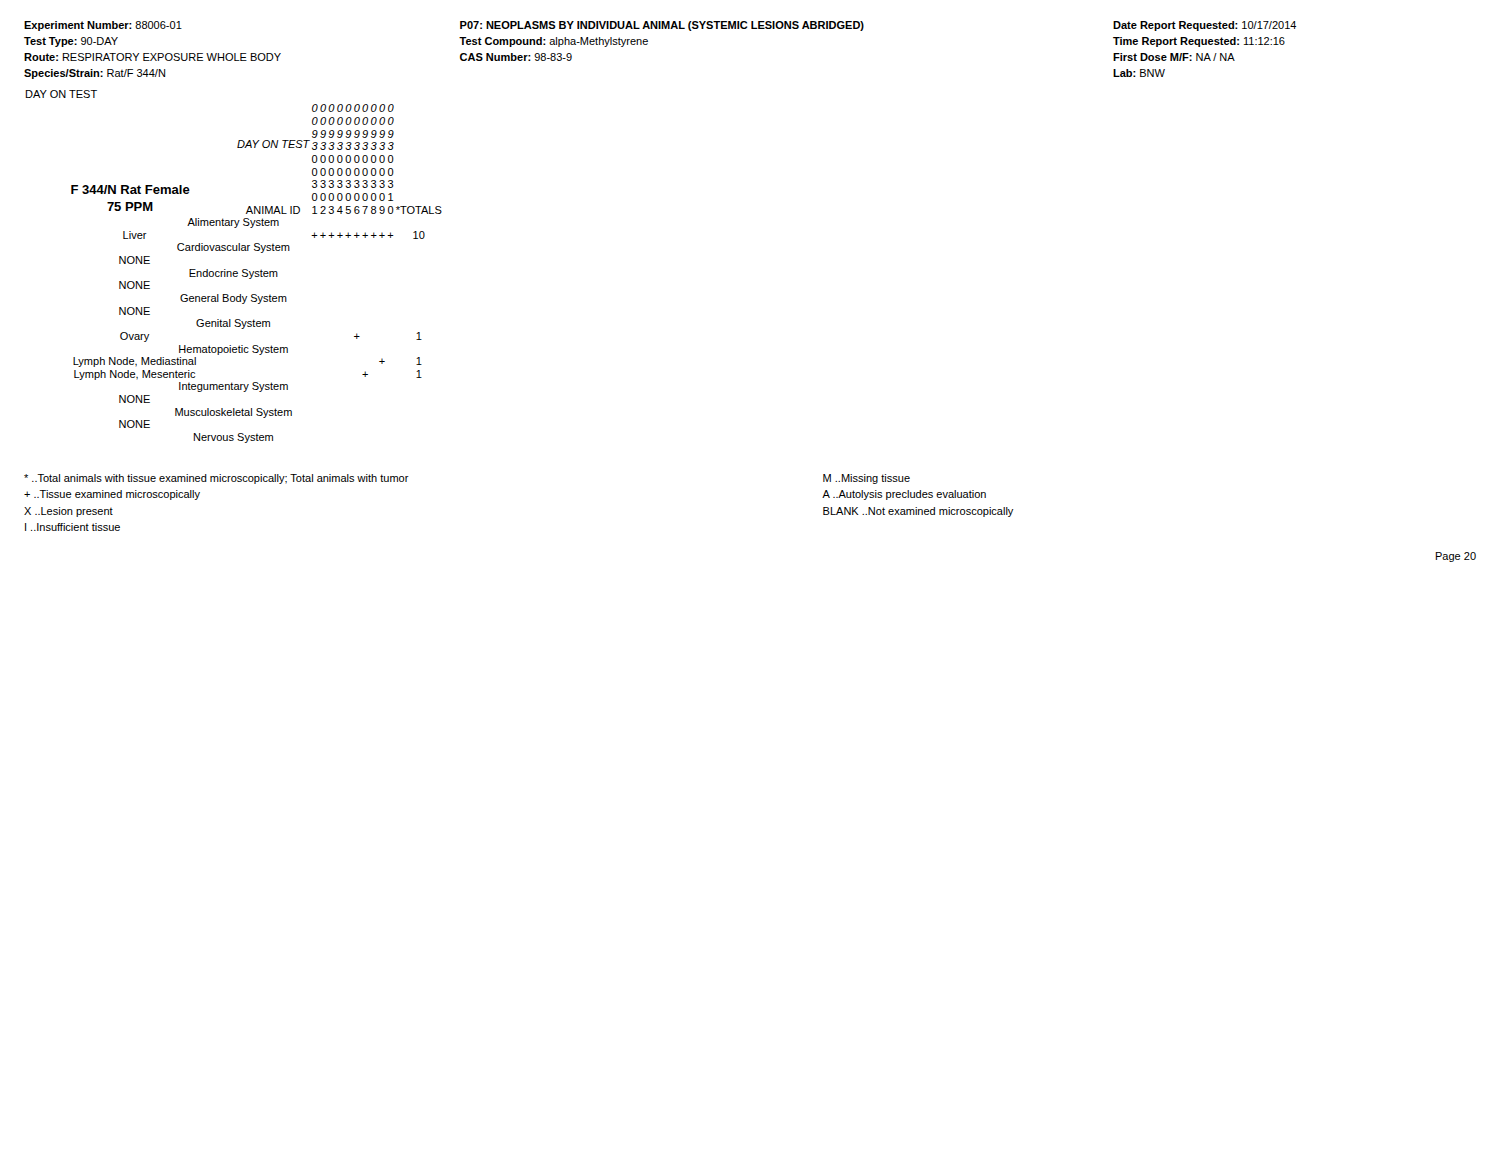| Experiment Number: 88006-01 Test Type: 90-DAY Route: RESPIRATORY EXPOSURE WHOLE BODY Species/Strain: Rat/F 344/N | P07: NEOPLASMS BY INDIVIDUAL ANIMAL (SYSTEMIC LESIONS ABRIDGED) Test Compound: alpha-Methylstyrene CAS Number: 98-83-9 | Date Report Requested: 10/17/2014 Time Report Requested: 11:12:16 First Dose M/F: NA / NA Lab: BNW |
| DAY ON TEST |
| | DAY ON TEST | 0 0 9 3 | 0 0 9 3 | 0 0 9 3 | 0 0 9 3 | 0 0 9 3 | 0 0 9 3 | 0 0 9 3 | 0 0 9 3 | 0 0 9 3 | 0 0 9 3 | |
| F 344/N Rat Female 75 PPM | ANIMAL ID | 0 0 3 0 1 | 0 0 3 0 2 | 0 0 3 0 3 | 0 0 3 0 4 | 0 0 3 0 5 | 0 0 3 0 6 | 0 0 3 0 7 | 0 0 3 0 8 | 0 0 3 0 9 | 0 0 3 1 0 | *TOTALS |
| Alimentary System |
| Liver | | + | + | + | + | + | + | + | + | + | + | 10 |
| Cardiovascular System |
| NONE | |
| Endocrine System |
| NONE | |
| General Body System |
| NONE | |
| Genital System |
| Ovary | | | | | | | + | | | | | 1 |
| Hematopoietic System |
| Lymph Node, Mediastinal | | | | | | | | | | + | | 1 |
| Lymph Node, Mesenteric | | | | | | | | + | | | | 1 |
| Integumentary System |
| NONE | |
| Musculoskeletal System |
| NONE | |
| Nervous System |
| * ..Total animals with tissue examined microscopically; Total animals with tumor + ..Tissue examined microscopically X ..Lesion present I ..Insufficient tissue | M ..Missing tissue A ..Autolysis precludes evaluation BLANK ..Not examined microscopically |
Page 20